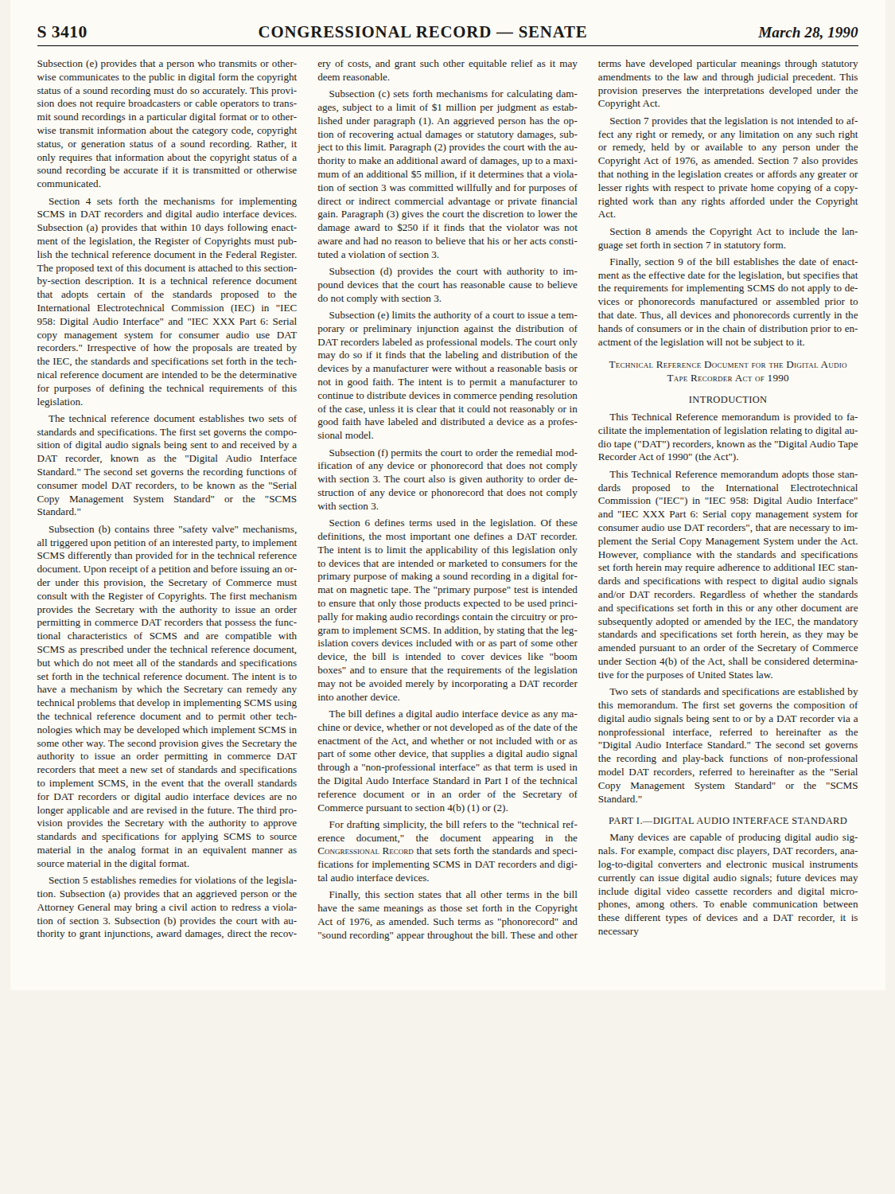S 3410
CONGRESSIONAL RECORD — SENATE
March 28, 1990
Subsection (e) provides that a person who transmits or otherwise communicates to the public in digital form the copyright status of a sound recording must do so accurately. This provision does not require broadcasters or cable operators to transmit sound recordings in a particular digital format or to otherwise transmit information about the category code, copyright status, or generation status of a sound recording. Rather, it only requires that information about the copyright status of a sound recording be accurate if it is transmitted or otherwise communicated.
Section 4 sets forth the mechanisms for implementing SCMS in DAT recorders and digital audio interface devices. Subsection (a) provides that within 10 days following enactment of the legislation, the Register of Copyrights must publish the technical reference document in the Federal Register. The proposed text of this document is attached to this section-by-section description. It is a technical reference document that adopts certain of the standards proposed to the International Electrotechnical Commission (IEC) in "IEC 958: Digital Audio Interface" and "IEC XXX Part 6: Serial copy management system for consumer audio use DAT recorders." Irrespective of how the proposals are treated by the IEC, the standards and specifications set forth in the technical reference document are intended to be the determinative for purposes of defining the technical requirements of this legislation.
The technical reference document establishes two sets of standards and specifications. The first set governs the composition of digital audio signals being sent to and received by a DAT recorder, known as the "Digital Audio Interface Standard." The second set governs the recording functions of consumer model DAT recorders, to be known as the "Serial Copy Management System Standard" or the "SCMS Standard."
Subsection (b) contains three "safety valve" mechanisms, all triggered upon petition of an interested party, to implement SCMS differently than provided for in the technical reference document. Upon receipt of a petition and before issuing an order under this provision, the Secretary of Commerce must consult with the Register of Copyrights. The first mechanism provides the Secretary with the authority to issue an order permitting in commerce DAT recorders that possess the functional characteristics of SCMS and are compatible with SCMS as prescribed under the technical reference document, but which do not meet all of the standards and specifications set forth in the technical reference document. The intent is to have a mechanism by which the Secretary can remedy any technical problems that develop in implementing SCMS using the technical reference document and to permit other technologies which may be developed which implement SCMS in some other way. The second provision gives the Secretary the authority to issue an order permitting in commerce DAT recorders that meet a new set of standards and specifications to implement SCMS, in the event that the overall standards for DAT recorders or digital audio interface devices are no longer applicable and are revised in the future. The third provision provides the Secretary with the authority to approve standards and specifications for applying SCMS to source material in the analog format in an equivalent manner as source material in the digital format.
Section 5 establishes remedies for violations of the legislation. Subsection (a) provides that an aggrieved person or the Attorney General may bring a civil action to redress a violation of section 3. Subsection (b) provides the court with authority to grant injunctions, award damages, direct the recovery of costs, and grant such other equitable relief as it may deem reasonable.
Subsection (c) sets forth mechanisms for calculating damages, subject to a limit of $1 million per judgment as established under paragraph (1). An aggrieved person has the option of recovering actual damages or statutory damages, subject to this limit. Paragraph (2) provides the court with the authority to make an additional award of damages, up to a maximum of an additional $5 million, if it determines that a violation of section 3 was committed willfully and for purposes of direct or indirect commercial advantage or private financial gain. Paragraph (3) gives the court the discretion to lower the damage award to $250 if it finds that the violator was not aware and had no reason to believe that his or her acts constituted a violation of section 3.
Subsection (d) provides the court with authority to impound devices that the court has reasonable cause to believe do not comply with section 3.
Subsection (e) limits the authority of a court to issue a temporary or preliminary injunction against the distribution of DAT recorders labeled as professional models. The court only may do so if it finds that the labeling and distribution of the devices by a manufacturer were without a reasonable basis or not in good faith. The intent is to permit a manufacturer to continue to distribute devices in commerce pending resolution of the case, unless it is clear that it could not reasonably or in good faith have labeled and distributed a device as a professional model.
Subsection (f) permits the court to order the remedial modification of any device or phonorecord that does not comply with section 3. The court also is given authority to order destruction of any device or phonorecord that does not comply with section 3.
Section 6 defines terms used in the legislation. Of these definitions, the most important one defines a DAT recorder. The intent is to limit the applicability of this legislation only to devices that are intended or marketed to consumers for the primary purpose of making a sound recording in a digital format on magnetic tape. The "primary purpose" test is intended to ensure that only those products expected to be used principally for making audio recordings contain the circuitry or program to implement SCMS. In addition, by stating that the legislation covers devices included with or as part of some other device, the bill is intended to cover devices like "boom boxes" and to ensure that the requirements of the legislation may not be avoided merely by incorporating a DAT recorder into another device.
The bill defines a digital audio interface device as any machine or device, whether or not developed as of the date of the enactment of the Act, and whether or not included with or as part of some other device, that supplies a digital audio signal through a "non-professional interface" as that term is used in the Digital Audo Interface Standard in Part I of the technical reference document or in an order of the Secretary of Commerce pursuant to section 4(b) (1) or (2).
For drafting simplicity, the bill refers to the "technical reference document," the document appearing in the Congressional Record that sets forth the standards and specifications for implementing SCMS in DAT recorders and digital audio interface devices.
Finally, this section states that all other terms in the bill have the same meanings as those set forth in the Copyright Act of 1976, as amended. Such terms as "phonorecord" and "sound recording" appear throughout the bill. These and other terms have developed particular meanings through statutory amendments to the law and through judicial precedent. This provision preserves the interpretations developed under the Copyright Act.
Section 7 provides that the legislation is not intended to affect any right or remedy, or any limitation on any such right or remedy, held by or available to any person under the Copyright Act of 1976, as amended. Section 7 also provides that nothing in the legislation creates or affords any greater or lesser rights with respect to private home copying of a copyrighted work than any rights afforded under the Copyright Act.
Section 8 amends the Copyright Act to include the language set forth in section 7 in statutory form.
Finally, section 9 of the bill establishes the date of enactment as the effective date for the legislation, but specifies that the requirements for implementing SCMS do not apply to devices or phonorecords manufactured or assembled prior to that date. Thus, all devices and phonorecords currently in the hands of consumers or in the chain of distribution prior to enactment of the legislation will not be subject to it.
Technical Reference Document for the Digital Audio Tape Recorder Act of 1990
Introduction
This Technical Reference memorandum is provided to facilitate the implementation of legislation relating to digital audio tape ("DAT") recorders, known as the "Digital Audio Tape Recorder Act of 1990" (the Act").
This Technical Reference memorandum adopts those standards proposed to the International Electrotechnical Commission ("IEC") in "IEC 958: Digital Audio Interface" and "IEC XXX Part 6: Serial copy management system for consumer audio use DAT recorders", that are necessary to implement the Serial Copy Management System under the Act. However, compliance with the standards and specifications set forth herein may require adherence to additional IEC standards and specifications with respect to digital audio signals and/or DAT recorders. Regardless of whether the standards and specifications set forth in this or any other document are subsequently adopted or amended by the IEC, the mandatory standards and specifications set forth herein, as they may be amended pursuant to an order of the Secretary of Commerce under Section 4(b) of the Act, shall be considered determinative for the purposes of United States law.
Two sets of standards and specifications are established by this memorandum. The first set governs the composition of digital audio signals being sent to or by a DAT recorder via a nonprofessional interface, referred to hereinafter as the "Digital Audio Interface Standard." The second set governs the recording and play-back functions of non-professional model DAT recorders, referred to hereinafter as the "Serial Copy Management System Standard" or the "SCMS Standard."
Part I.—Digital Audio Interface Standard
Many devices are capable of producing digital audio signals. For example, compact disc players, DAT recorders, analog-to-digital converters and electronic musical instruments currently can issue digital audio signals; future devices may include digital video cassette recorders and digital microphones, among others. To enable communication between these different types of devices and a DAT recorder, it is necessary